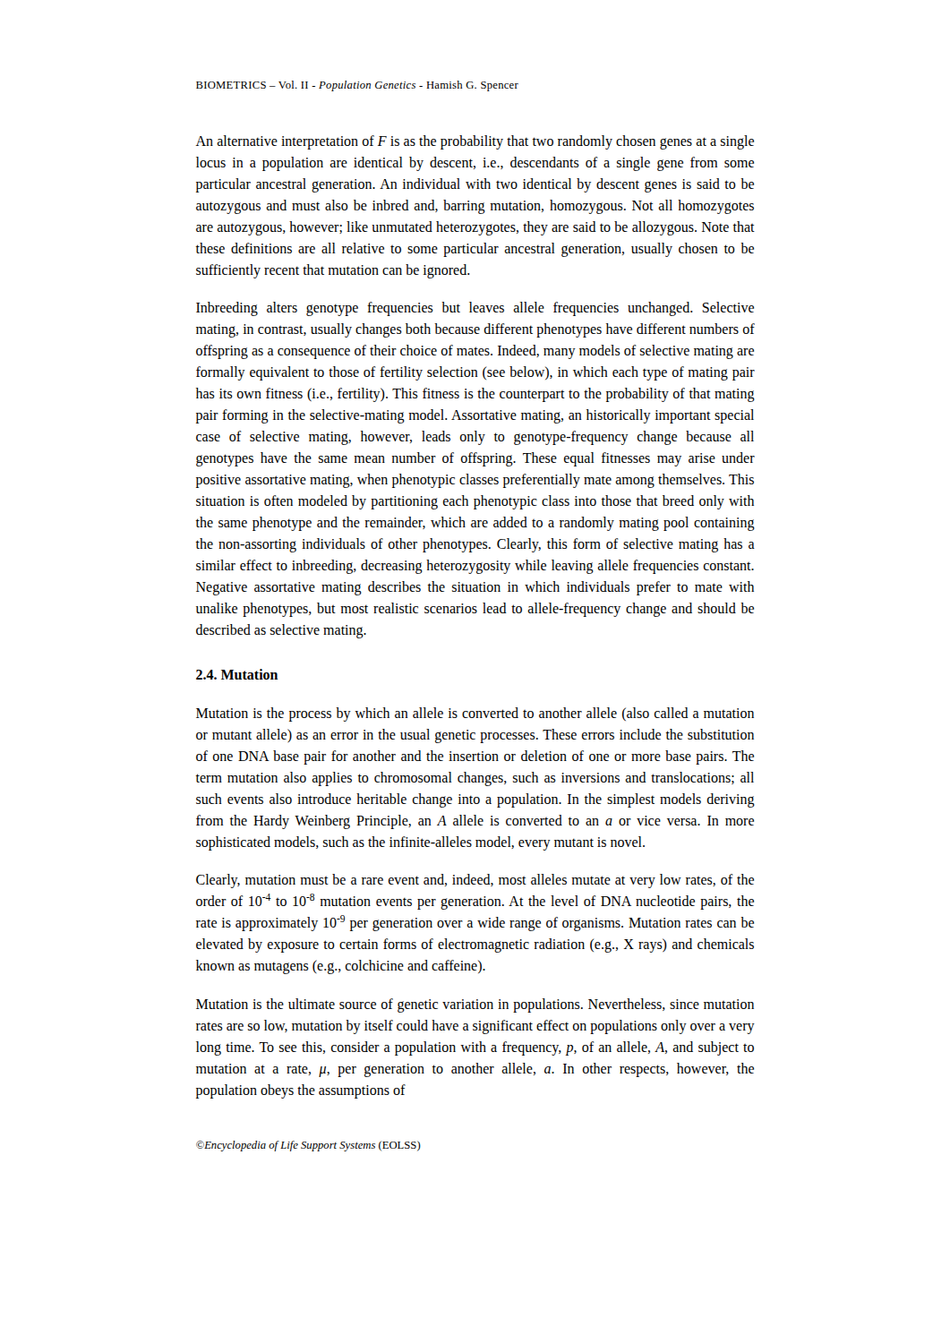BIOMETRICS – Vol. II - Population Genetics - Hamish G. Spencer
An alternative interpretation of F is as the probability that two randomly chosen genes at a single locus in a population are identical by descent, i.e., descendants of a single gene from some particular ancestral generation. An individual with two identical by descent genes is said to be autozygous and must also be inbred and, barring mutation, homozygous. Not all homozygotes are autozygous, however; like unmutated heterozygotes, they are said to be allozygous. Note that these definitions are all relative to some particular ancestral generation, usually chosen to be sufficiently recent that mutation can be ignored.
Inbreeding alters genotype frequencies but leaves allele frequencies unchanged. Selective mating, in contrast, usually changes both because different phenotypes have different numbers of offspring as a consequence of their choice of mates. Indeed, many models of selective mating are formally equivalent to those of fertility selection (see below), in which each type of mating pair has its own fitness (i.e., fertility). This fitness is the counterpart to the probability of that mating pair forming in the selective-mating model. Assortative mating, an historically important special case of selective mating, however, leads only to genotype-frequency change because all genotypes have the same mean number of offspring. These equal fitnesses may arise under positive assortative mating, when phenotypic classes preferentially mate among themselves. This situation is often modeled by partitioning each phenotypic class into those that breed only with the same phenotype and the remainder, which are added to a randomly mating pool containing the non-assorting individuals of other phenotypes. Clearly, this form of selective mating has a similar effect to inbreeding, decreasing heterozygosity while leaving allele frequencies constant. Negative assortative mating describes the situation in which individuals prefer to mate with unalike phenotypes, but most realistic scenarios lead to allele-frequency change and should be described as selective mating.
2.4. Mutation
Mutation is the process by which an allele is converted to another allele (also called a mutation or mutant allele) as an error in the usual genetic processes. These errors include the substitution of one DNA base pair for another and the insertion or deletion of one or more base pairs. The term mutation also applies to chromosomal changes, such as inversions and translocations; all such events also introduce heritable change into a population. In the simplest models deriving from the Hardy Weinberg Principle, an A allele is converted to an a or vice versa. In more sophisticated models, such as the infinite-alleles model, every mutant is novel.
Clearly, mutation must be a rare event and, indeed, most alleles mutate at very low rates, of the order of 10-4 to 10-8 mutation events per generation. At the level of DNA nucleotide pairs, the rate is approximately 10-9 per generation over a wide range of organisms. Mutation rates can be elevated by exposure to certain forms of electromagnetic radiation (e.g., X rays) and chemicals known as mutagens (e.g., colchicine and caffeine).
Mutation is the ultimate source of genetic variation in populations. Nevertheless, since mutation rates are so low, mutation by itself could have a significant effect on populations only over a very long time. To see this, consider a population with a frequency, p, of an allele, A, and subject to mutation at a rate, μ, per generation to another allele, a. In other respects, however, the population obeys the assumptions of
©Encyclopedia of Life Support Systems (EOLSS)